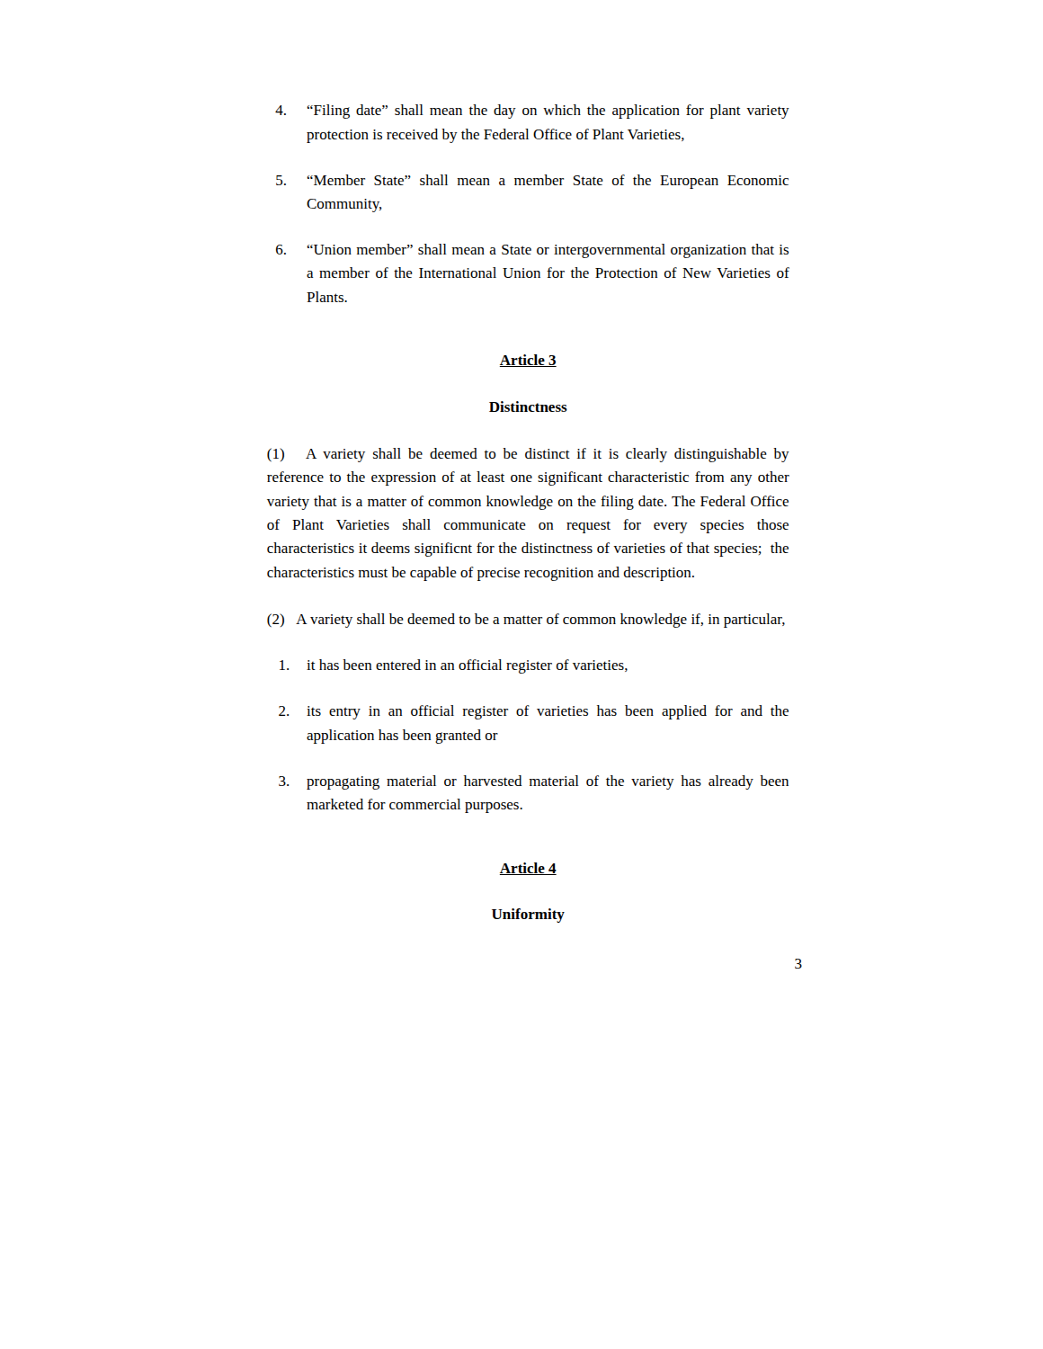4.“Filing date” shall mean the day on which the application for plant variety protection is received by the Federal Office of Plant Varieties,
5.“Member State” shall mean a member State of the European Economic Community,
6.“Union member” shall mean a State or intergovernmental organization that is a member of the International Union for the Protection of New Varieties of Plants.
Article 3
Distinctness
(1) A variety shall be deemed to be distinct if it is clearly distinguishable by reference to the expression of at least one significant characteristic from any other variety that is a matter of common knowledge on the filing date. The Federal Office of Plant Varieties shall communicate on request for every species those characteristics it deems significnt for the distinctness of varieties of that species; the characteristics must be capable of precise recognition and description.
(2) A variety shall be deemed to be a matter of common knowledge if, in particular,
1. it has been entered in an official register of varieties,
2. its entry in an official register of varieties has been applied for and the application has been granted or
3. propagating material or harvested material of the variety has already been marketed for commercial purposes.
Article 4
Uniformity
3